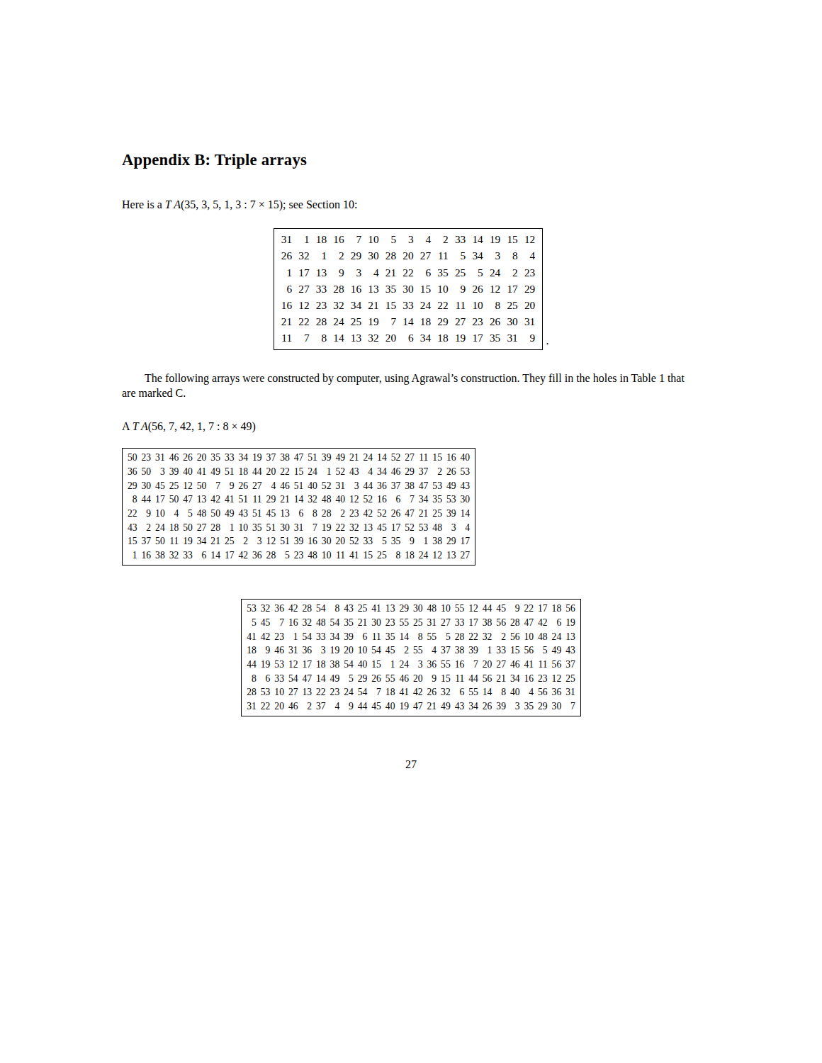Appendix B: Triple arrays
Here is a T A(35, 3, 5, 1, 3 : 7 × 15); see Section 10:
| 31 | 1 | 18 | 16 | 7 | 10 | 5 | 3 | 4 | 2 | 33 | 14 | 19 | 15 | 12 |
| 26 | 32 | 1 | 2 | 29 | 30 | 28 | 20 | 27 | 11 | 5 | 34 | 3 | 8 | 4 |
| 1 | 17 | 13 | 9 | 3 | 4 | 21 | 22 | 6 | 35 | 25 | 5 | 24 | 2 | 23 |
| 6 | 27 | 33 | 28 | 16 | 13 | 35 | 30 | 15 | 10 | 9 | 26 | 12 | 17 | 29 |
| 16 | 12 | 23 | 32 | 34 | 21 | 15 | 33 | 24 | 22 | 11 | 10 | 8 | 25 | 20 |
| 21 | 22 | 28 | 24 | 25 | 19 | 7 | 14 | 18 | 29 | 27 | 23 | 26 | 30 | 31 |
| 11 | 7 | 8 | 14 | 13 | 32 | 20 | 6 | 34 | 18 | 19 | 17 | 35 | 31 | 9 |
.
The following arrays were constructed by computer, using Agrawal’s construction. They fill in the holes in Table 1 that are marked C.
A T A(56, 7, 42, 1, 7 : 8 × 49)
| 50 | 23 | 31 | 46 | 26 | 20 | 35 | 33 | 34 | 19 | 37 | 38 | 47 | 51 | 39 | 49 | 21 | 24 | 14 | 52 | 27 | 11 | 15 | 16 | 40 |
| 36 | 50 | 3 | 39 | 40 | 41 | 49 | 51 | 18 | 44 | 20 | 22 | 15 | 24 | 1 | 52 | 43 | 4 | 34 | 46 | 29 | 37 | 2 | 26 | 53 |
| 29 | 30 | 45 | 25 | 12 | 50 | 7 | 9 | 26 | 27 | 4 | 46 | 51 | 40 | 52 | 31 | 3 | 44 | 36 | 37 | 38 | 47 | 53 | 49 | 43 |
| 8 | 44 | 17 | 50 | 47 | 13 | 42 | 41 | 51 | 11 | 29 | 21 | 14 | 32 | 48 | 40 | 12 | 52 | 16 | 6 | 7 | 34 | 35 | 53 | 30 |
| 22 | 9 | 10 | 4 | 5 | 48 | 50 | 49 | 43 | 51 | 45 | 13 | 6 | 8 | 28 | 2 | 23 | 42 | 52 | 26 | 47 | 21 | 25 | 39 | 14 |
| 43 | 2 | 24 | 18 | 50 | 27 | 28 | 1 | 10 | 35 | 51 | 30 | 31 | 7 | 19 | 22 | 32 | 13 | 45 | 17 | 52 | 53 | 48 | 3 | 4 |
| 15 | 37 | 50 | 11 | 19 | 34 | 21 | 25 | 2 | 3 | 12 | 51 | 39 | 16 | 30 | 20 | 52 | 33 | 5 | 35 | 9 | 1 | 38 | 29 | 17 |
| 1 | 16 | 38 | 32 | 33 | 6 | 14 | 17 | 42 | 36 | 28 | 5 | 23 | 48 | 10 | 11 | 41 | 15 | 25 | 8 | 18 | 24 | 12 | 13 | 27 |
| 53 | 32 | 36 | 42 | 28 | 54 | 8 | 43 | 25 | 41 | 13 | 29 | 30 | 48 | 10 | 55 | 12 | 44 | 45 | 9 | 22 | 17 | 18 | 56 |
| 5 | 45 | 7 | 16 | 32 | 48 | 54 | 35 | 21 | 30 | 23 | 55 | 25 | 31 | 27 | 33 | 17 | 38 | 56 | 28 | 47 | 42 | 6 | 19 |
| 41 | 42 | 23 | 1 | 54 | 33 | 34 | 39 | 6 | 11 | 35 | 14 | 8 | 55 | 5 | 28 | 22 | 32 | 2 | 56 | 10 | 48 | 24 | 13 |
| 18 | 9 | 46 | 31 | 36 | 3 | 19 | 20 | 10 | 54 | 45 | 2 | 55 | 4 | 37 | 38 | 39 | 1 | 33 | 15 | 56 | 5 | 49 | 43 |
| 44 | 19 | 53 | 12 | 17 | 18 | 38 | 54 | 40 | 15 | 1 | 24 | 3 | 36 | 55 | 16 | 7 | 20 | 27 | 46 | 41 | 11 | 56 | 37 |
| 8 | 6 | 33 | 54 | 47 | 14 | 49 | 5 | 29 | 26 | 55 | 46 | 20 | 9 | 15 | 11 | 44 | 56 | 21 | 34 | 16 | 23 | 12 | 25 |
| 28 | 53 | 10 | 27 | 13 | 22 | 23 | 24 | 54 | 7 | 18 | 41 | 42 | 26 | 32 | 6 | 55 | 14 | 8 | 40 | 4 | 56 | 36 | 31 |
| 31 | 22 | 20 | 46 | 2 | 37 | 4 | 9 | 44 | 45 | 40 | 19 | 47 | 21 | 49 | 43 | 34 | 26 | 39 | 3 | 35 | 29 | 30 | 7 |
27